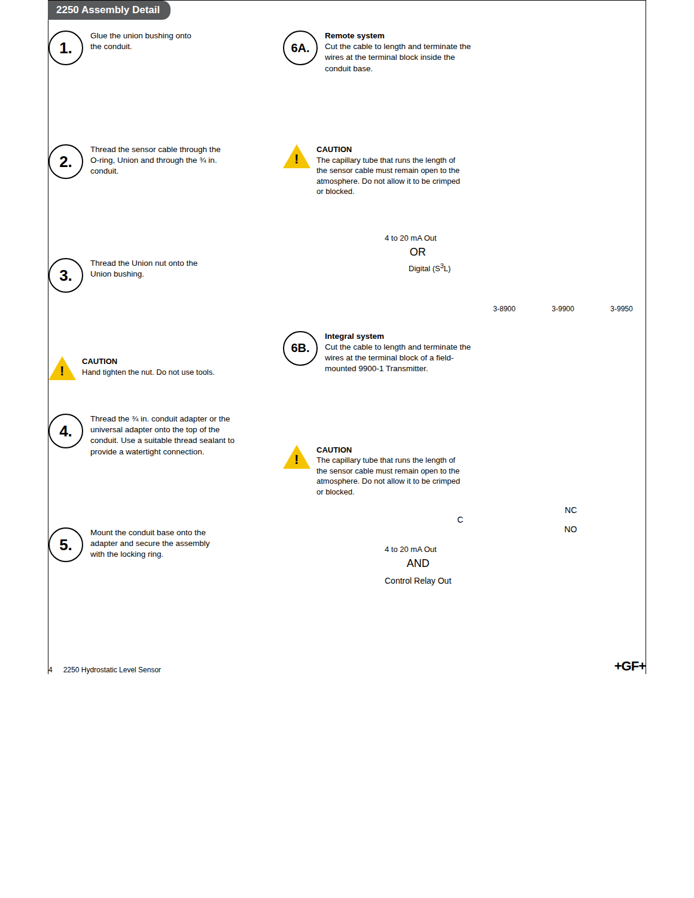2250 Assembly Detail
1.
Glue the union bushing onto the conduit.
2.
Thread the sensor cable through the O-ring, Union and through the ¾ in. conduit.
3.
Thread the Union nut onto the Union bushing.
CAUTIONHand tighten the nut. Do not use tools.
4.
Thread the ¾ in. conduit adapter or the universal adapter onto the top of the conduit. Use a suitable thread sealant to provide a watertight connection.
5.
Mount the conduit base onto the adapter and secure the assembly with the locking ring.
6A.
Remote system Cut the cable to length and terminate the wires at the terminal block inside the conduit base.
CAUTIONThe capillary tube that runs the length of the sensor cable must remain open to the atmosphere. Do not allow it to be crimped or blocked.
4 to 20 mA Out
OR
Digital (S3L)
3-8900 3-9900 3-9950
6B.
Integral system Cut the cable to length and terminate the wires at the terminal block of a field-mounted 9900-1 Transmitter.
CAUTIONThe capillary tube that runs the length of the sensor cable must remain open to the atmosphere. Do not allow it to be crimped or blocked.
4 to 20 mA Out
AND
Control Relay Out
NC
C
NO
4 2250 Hydrostatic Level Sensor
+GF+